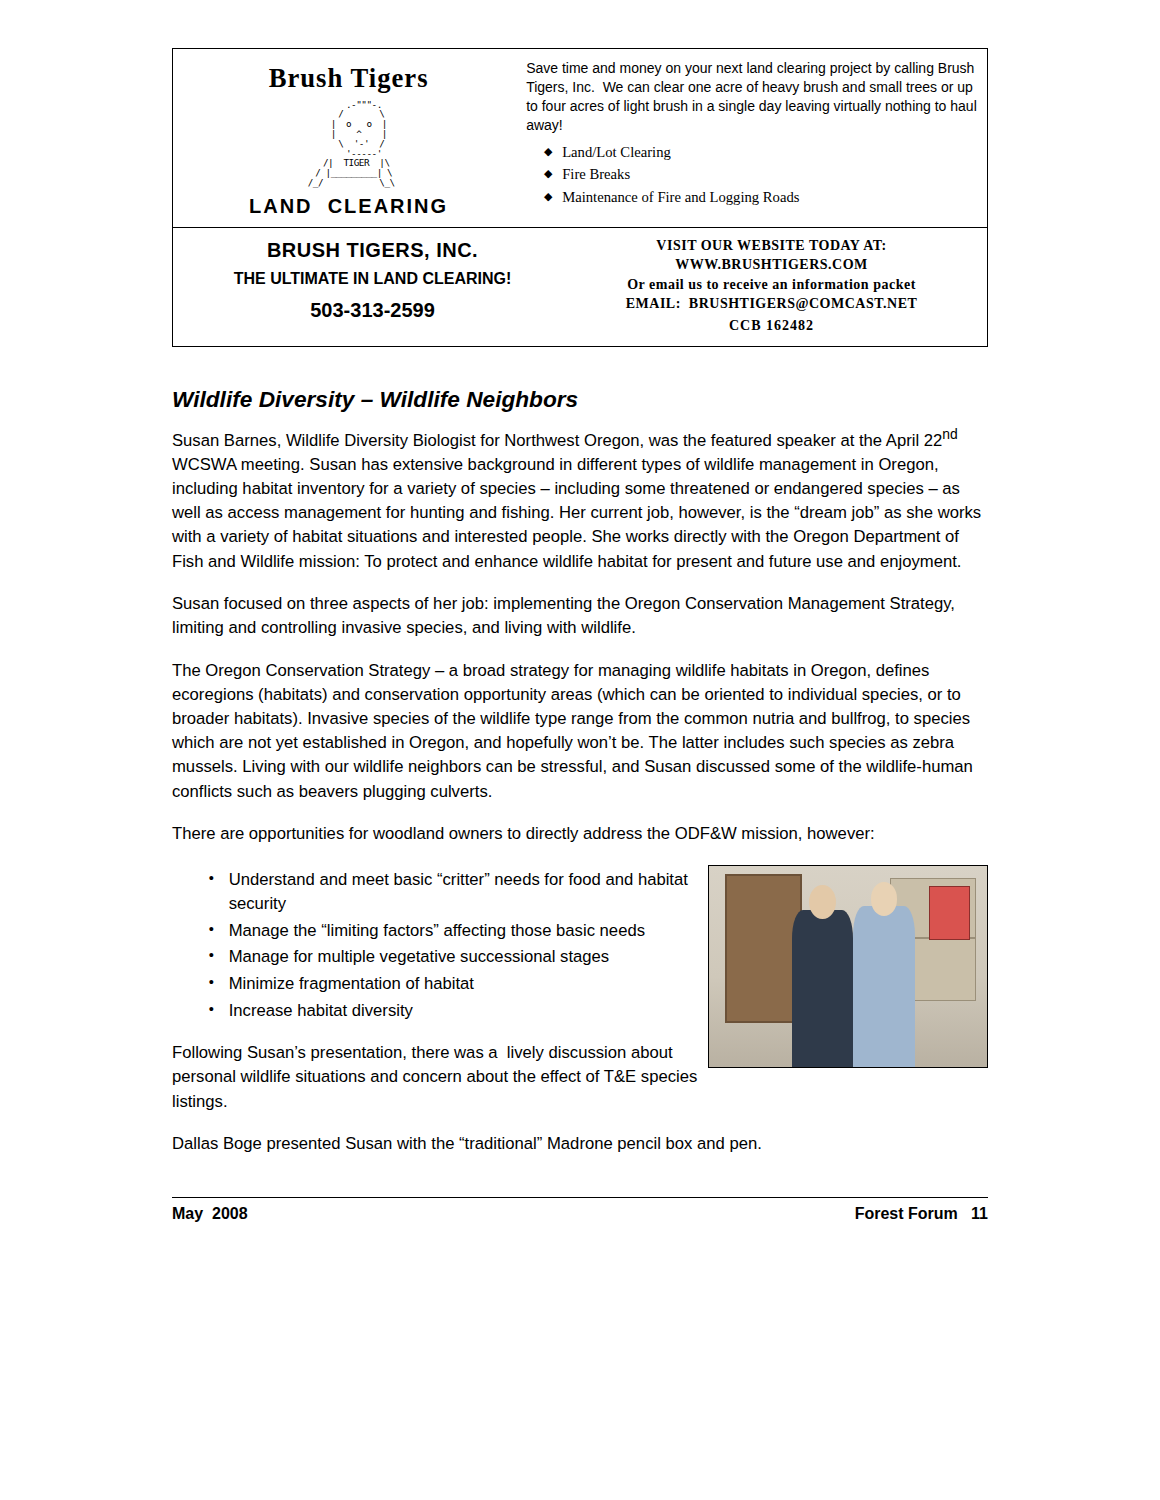Brush Tigers
.-"""-. / \ | o o | | ^ | \ '-' / '-----' /| TIGER |\ / |_________| \ /_/ \_\
LAND CLEARING
Save time and money on your next land clearing project by calling Brush Tigers, Inc. We can clear one acre of heavy brush and small trees or up to four acres of light brush in a single day leaving virtually nothing to haul away!
Land/Lot Clearing
Fire Breaks
Maintenance of Fire and Logging Roads
BRUSH TIGERS, INC.
THE ULTIMATE IN LAND CLEARING!
503-313-2599
VISIT OUR WEBSITE TODAY AT:
WWW.BRUSHTIGERS.COM
Or email us to receive an information packet
EMAIL: BRUSHTIGERS@COMCAST.NET
CCB 162482
Wildlife Diversity – Wildlife Neighbors
Susan Barnes, Wildlife Diversity Biologist for Northwest Oregon, was the featured speaker at the April 22nd WCSWA meeting. Susan has extensive background in different types of wildlife management in Oregon, including habitat inventory for a variety of species – including some threatened or endangered species – as well as access management for hunting and fishing. Her current job, however, is the “dream job” as she works with a variety of habitat situations and interested people. She works directly with the Oregon Department of Fish and Wildlife mission: To protect and enhance wildlife habitat for present and future use and enjoyment.
Susan focused on three aspects of her job: implementing the Oregon Conservation Management Strategy, limiting and controlling invasive species, and living with wildlife.
The Oregon Conservation Strategy – a broad strategy for managing wildlife habitats in Oregon, defines ecoregions (habitats) and conservation opportunity areas (which can be oriented to individual species, or to broader habitats). Invasive species of the wildlife type range from the common nutria and bullfrog, to species which are not yet established in Oregon, and hopefully won’t be. The latter includes such species as zebra mussels. Living with our wildlife neighbors can be stressful, and Susan discussed some of the wildlife-human conflicts such as beavers plugging culverts.
There are opportunities for woodland owners to directly address the ODF&W mission, however:
Dallas Boge presents Susan Barnes with the Madrone pencil box and pen.
Understand and meet basic “critter” needs for food and habitat security
Manage the “limiting factors” affecting those basic needs
Manage for multiple vegetative successional stages
Minimize fragmentation of habitat
Increase habitat diversity
Following Susan’s presentation, there was a lively discussion about personal wildlife situations and concern about the effect of T&E species listings.
Dallas Boge presented Susan with the “traditional” Madrone pencil box and pen.
May 2008 Forest Forum 11